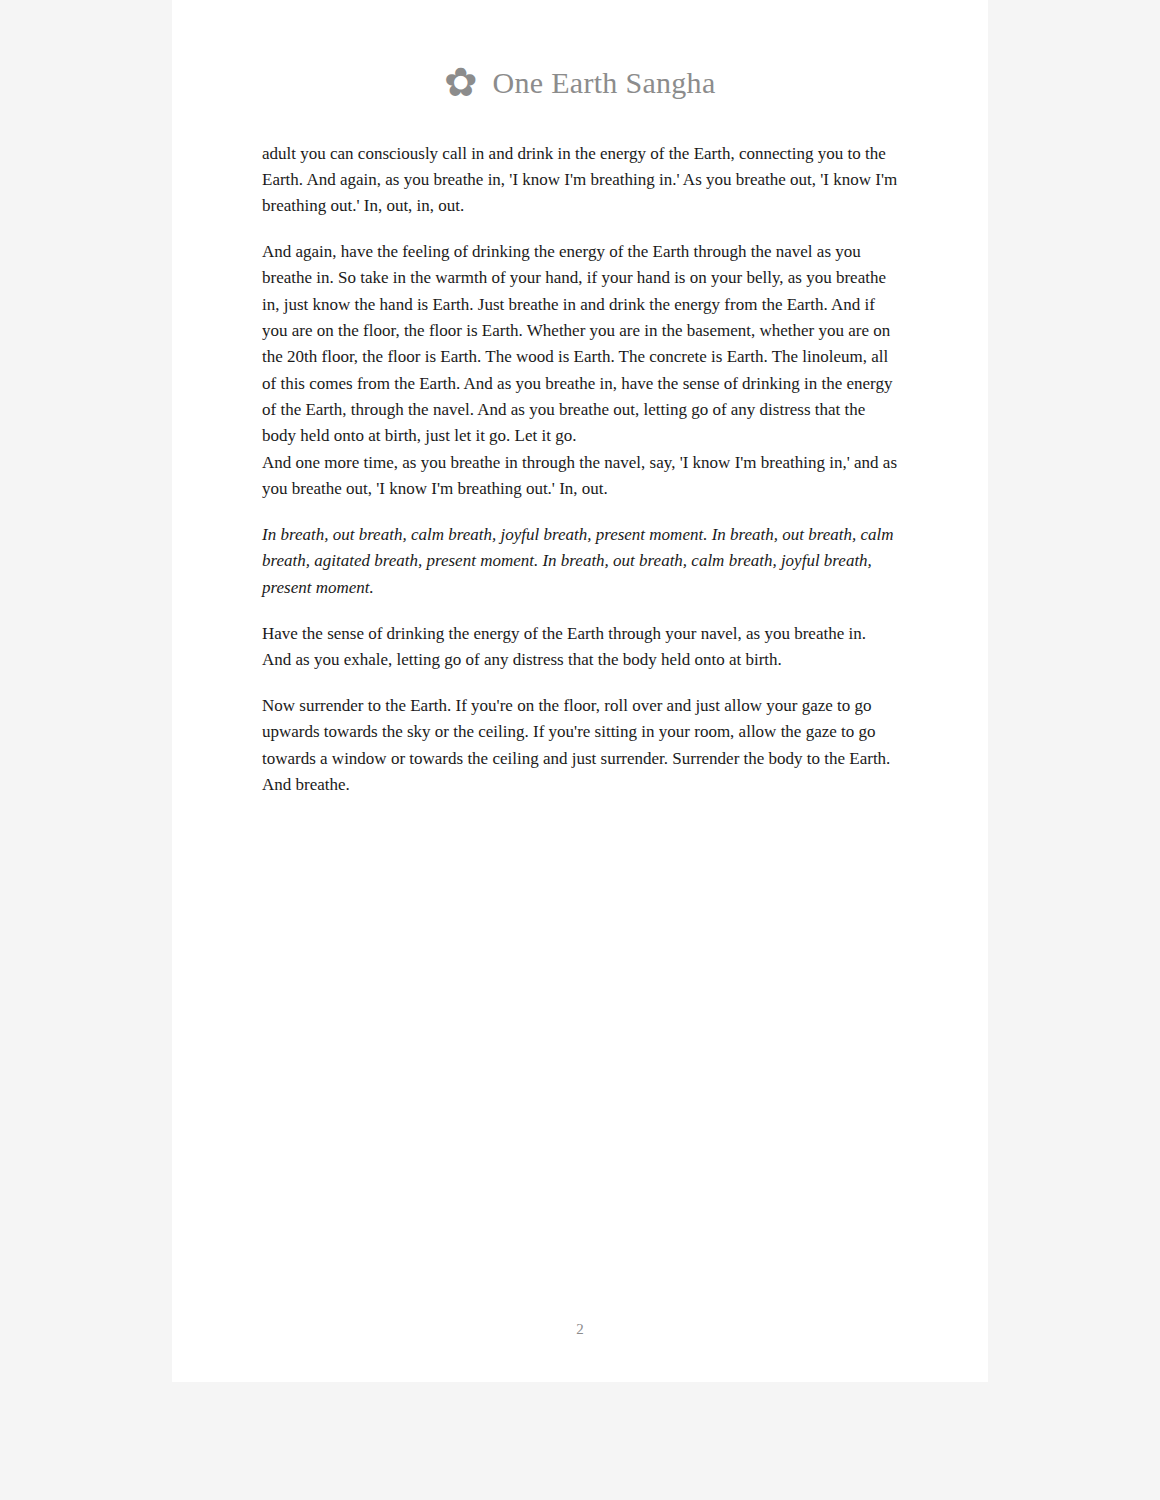✿ One Earth Sangha
adult you can consciously call in and drink in the energy of the Earth, connecting you to the Earth. And again, as you breathe in, 'I know I'm breathing in.' As you breathe out, 'I know I'm breathing out.' In, out, in, out.
And again, have the feeling of drinking the energy of the Earth through the navel as you breathe in. So take in the warmth of your hand, if your hand is on your belly, as you breathe in, just know the hand is Earth. Just breathe in and drink the energy from the Earth. And if you are on the floor, the floor is Earth. Whether you are in the basement, whether you are on the 20th floor, the floor is Earth. The wood is Earth. The concrete is Earth. The linoleum, all of this comes from the Earth. And as you breathe in, have the sense of drinking in the energy of the Earth, through the navel. And as you breathe out, letting go of any distress that the body held onto at birth, just let it go. Let it go.
And one more time, as you breathe in through the navel, say, 'I know I'm breathing in,' and as you breathe out, 'I know I'm breathing out.' In, out.
In breath, out breath, calm breath, joyful breath, present moment. In breath, out breath, calm breath, agitated breath, present moment. In breath, out breath, calm breath, joyful breath, present moment.
Have the sense of drinking the energy of the Earth through your navel, as you breathe in. And as you exhale, letting go of any distress that the body held onto at birth.
Now surrender to the Earth. If you're on the floor, roll over and just allow your gaze to go upwards towards the sky or the ceiling. If you're sitting in your room, allow the gaze to go towards a window or towards the ceiling and just surrender. Surrender the body to the Earth. And breathe.
2